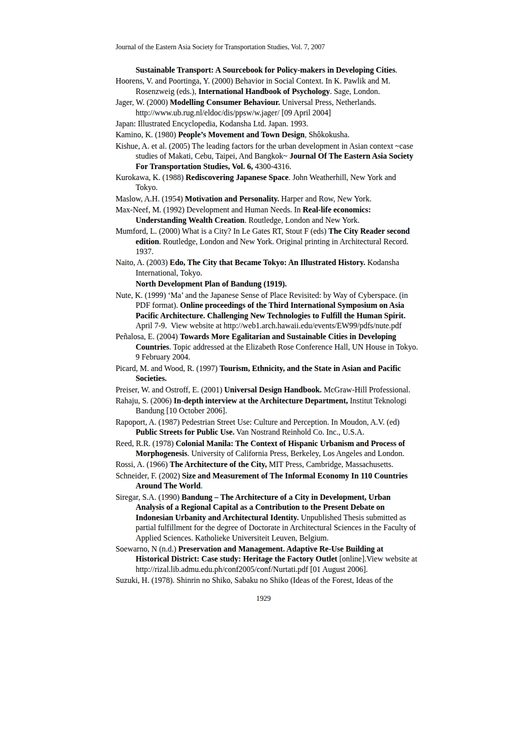Journal of the Eastern Asia Society for Transportation Studies, Vol. 7, 2007
Sustainable Transport: A Sourcebook for Policy-makers in Developing Cities.
Hoorens, V. and Poortinga, Y. (2000) Behavior in Social Context. In K. Pawlik and M. Rosenzweig (eds.), International Handbook of Psychology. Sage, London.
Jager, W. (2000) Modelling Consumer Behaviour. Universal Press, Netherlands. http://www.ub.rug.nl/eldoc/dis/ppsw/w.jager/ [09 April 2004]
Japan: Illustrated Encyclopedia, Kodansha Ltd. Japan. 1993.
Kamino, K. (1980) People’s Movement and Town Design, Shôkokusha.
Kishue, A. et al. (2005) The leading factors for the urban development in Asian context ~case studies of Makati, Cebu, Taipei, And Bangkok~ Journal Of The Eastern Asia Society For Transportation Studies, Vol. 6, 4300-4316.
Kurokawa, K. (1988) Rediscovering Japanese Space. John Weatherhill, New York and Tokyo.
Maslow, A.H. (1954) Motivation and Personality. Harper and Row, New York.
Max-Neef, M. (1992) Development and Human Needs. In Real-life economics: Understanding Wealth Creation. Routledge, London and New York.
Mumford, L. (2000) What is a City? In Le Gates RT, Stout F (eds) The City Reader second edition. Routledge, London and New York. Original printing in Architectural Record. 1937.
Naito, A. (2003) Edo, The City that Became Tokyo: An Illustrated History. Kodansha International, Tokyo.
North Development Plan of Bandung (1919).
Nute, K. (1999) ‘Ma’ and the Japanese Sense of Place Revisited: by Way of Cyberspace. (in PDF format). Online proceedings of the Third International Symposium on Asia Pacific Architecture. Challenging New Technologies to Fulfill the Human Spirit. April 7-9. View website at http://web1.arch.hawaii.edu/events/EW99/pdfs/nute.pdf
Peñalosa, E. (2004) Towards More Egalitarian and Sustainable Cities in Developing Countries. Topic addressed at the Elizabeth Rose Conference Hall, UN House in Tokyo. 9 February 2004.
Picard, M. and Wood, R. (1997) Tourism, Ethnicity, and the State in Asian and Pacific Societies.
Preiser, W. and Ostroff, E. (2001) Universal Design Handbook. McGraw-Hill Professional.
Rahaju, S. (2006) In-depth interview at the Architecture Department, Institut Teknologi Bandung [10 October 2006].
Rapoport, A. (1987) Pedestrian Street Use: Culture and Perception. In Moudon, A.V. (ed) Public Streets for Public Use. Van Nostrand Reinhold Co. Inc., U.S.A.
Reed, R.R. (1978) Colonial Manila: The Context of Hispanic Urbanism and Process of Morphogenesis. University of California Press, Berkeley, Los Angeles and London.
Rossi, A. (1966) The Architecture of the City, MIT Press, Cambridge, Massachusetts.
Schneider, F. (2002) Size and Measurement of The Informal Economy In 110 Countries Around The World.
Siregar, S.A. (1990) Bandung – The Architecture of a City in Development, Urban Analysis of a Regional Capital as a Contribution to the Present Debate on Indonesian Urbanity and Architectural Identity. Unpublished Thesis submitted as partial fulfillment for the degree of Doctorate in Architectural Sciences in the Faculty of Applied Sciences. Katholieke Universiteit Leuven, Belgium.
Soewarno, N (n.d.) Preservation and Management. Adaptive Re-Use Building at Historical District: Case study: Heritage the Factory Outlet [online].View website at http://rizal.lib.admu.edu.ph/conf2005/conf/Nurtati.pdf [01 August 2006].
Suzuki, H. (1978). Shinrin no Shiko, Sabaku no Shiko (Ideas of the Forest, Ideas of the
1929